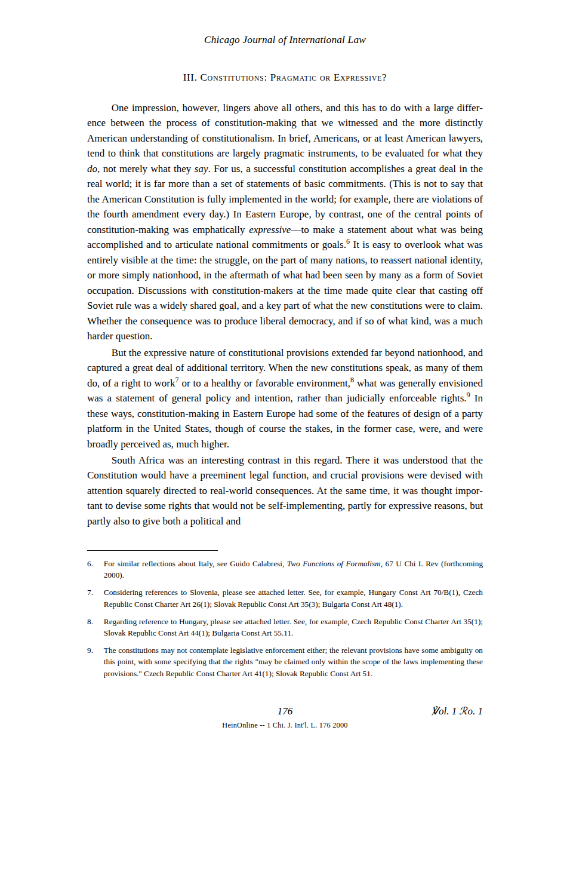Chicago Journal of International Law
III. Constitutions: Pragmatic or Expressive?
One impression, however, lingers above all others, and this has to do with a large difference between the process of constitution-making that we witnessed and the more distinctly American understanding of constitutionalism. In brief, Americans, or at least American lawyers, tend to think that constitutions are largely pragmatic instruments, to be evaluated for what they do, not merely what they say. For us, a successful constitution accomplishes a great deal in the real world; it is far more than a set of statements of basic commitments. (This is not to say that the American Constitution is fully implemented in the world; for example, there are violations of the fourth amendment every day.) In Eastern Europe, by contrast, one of the central points of constitution-making was emphatically expressive—to make a statement about what was being accomplished and to articulate national commitments or goals.6 It is easy to overlook what was entirely visible at the time: the struggle, on the part of many nations, to reassert national identity, or more simply nationhood, in the aftermath of what had been seen by many as a form of Soviet occupation. Discussions with constitution-makers at the time made quite clear that casting off Soviet rule was a widely shared goal, and a key part of what the new constitutions were to claim. Whether the consequence was to produce liberal democracy, and if so of what kind, was a much harder question.
But the expressive nature of constitutional provisions extended far beyond nationhood, and captured a great deal of additional territory. When the new constitutions speak, as many of them do, of a right to work7 or to a healthy or favorable environment,8 what was generally envisioned was a statement of general policy and intention, rather than judicially enforceable rights.9 In these ways, constitution-making in Eastern Europe had some of the features of design of a party platform in the United States, though of course the stakes, in the former case, were, and were broadly perceived as, much higher.
South Africa was an interesting contrast in this regard. There it was understood that the Constitution would have a preeminent legal function, and crucial provisions were devised with attention squarely directed to real-world consequences. At the same time, it was thought important to devise some rights that would not be self-implementing, partly for expressive reasons, but partly also to give both a political and
6.
For similar reflections about Italy, see Guido Calabresi, Two Functions of Formalism, 67 U Chi L Rev (forthcoming 2000).
7.
Considering references to Slovenia, please see attached letter. See, for example, Hungary Const Art 70/B(1), Czech Republic Const Charter Art 26(1); Slovak Republic Const Art 35(3); Bulgaria Const Art 48(1).
8.
Regarding reference to Hungary, please see attached letter. See, for example, Czech Republic Const Charter Art 35(1); Slovak Republic Const Art 44(1); Bulgaria Const Art 55.11.
9.
The constitutions may not contemplate legislative enforcement either; the relevant provisions have some ambiguity on this point, with some specifying that the rights "may be claimed only within the scope of the laws implementing these provisions." Czech Republic Const Charter Art 41(1); Slovak Republic Const Art 51.
℣ol. 1 ℛo. 1
176
HeinOnline -- 1 Chi. J. Int'l. L. 176 2000